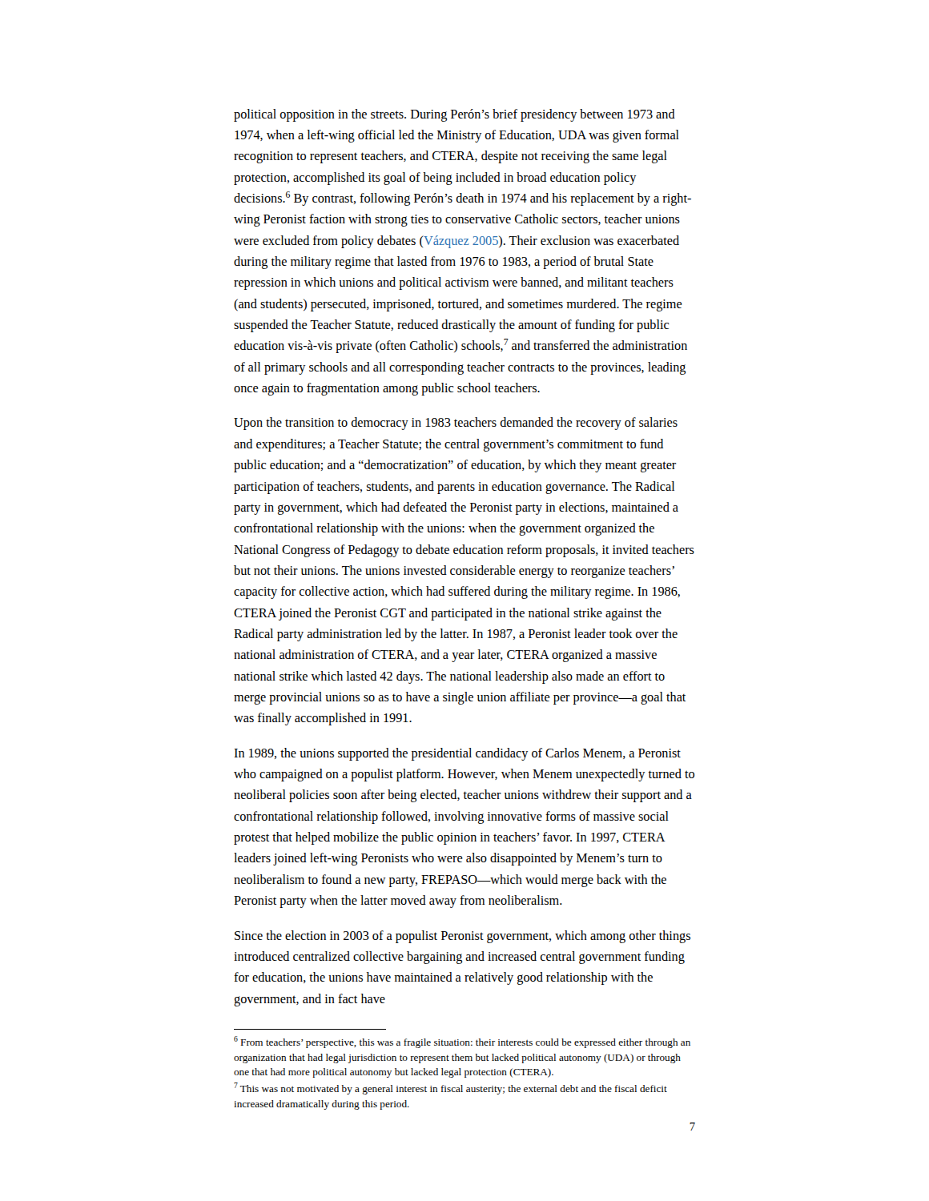political opposition in the streets. During Perón’s brief presidency between 1973 and 1974, when a left-wing official led the Ministry of Education, UDA was given formal recognition to represent teachers, and CTERA, despite not receiving the same legal protection, accomplished its goal of being included in broad education policy decisions.6 By contrast, following Perón’s death in 1974 and his replacement by a right-wing Peronist faction with strong ties to conservative Catholic sectors, teacher unions were excluded from policy debates (Vázquez 2005). Their exclusion was exacerbated during the military regime that lasted from 1976 to 1983, a period of brutal State repression in which unions and political activism were banned, and militant teachers (and students) persecuted, imprisoned, tortured, and sometimes murdered. The regime suspended the Teacher Statute, reduced drastically the amount of funding for public education vis-à-vis private (often Catholic) schools,7 and transferred the administration of all primary schools and all corresponding teacher contracts to the provinces, leading once again to fragmentation among public school teachers.
Upon the transition to democracy in 1983 teachers demanded the recovery of salaries and expenditures; a Teacher Statute; the central government’s commitment to fund public education; and a “democratization” of education, by which they meant greater participation of teachers, students, and parents in education governance. The Radical party in government, which had defeated the Peronist party in elections, maintained a confrontational relationship with the unions: when the government organized the National Congress of Pedagogy to debate education reform proposals, it invited teachers but not their unions. The unions invested considerable energy to reorganize teachers’ capacity for collective action, which had suffered during the military regime. In 1986, CTERA joined the Peronist CGT and participated in the national strike against the Radical party administration led by the latter. In 1987, a Peronist leader took over the national administration of CTERA, and a year later, CTERA organized a massive national strike which lasted 42 days. The national leadership also made an effort to merge provincial unions so as to have a single union affiliate per province—a goal that was finally accomplished in 1991.
In 1989, the unions supported the presidential candidacy of Carlos Menem, a Peronist who campaigned on a populist platform. However, when Menem unexpectedly turned to neoliberal policies soon after being elected, teacher unions withdrew their support and a confrontational relationship followed, involving innovative forms of massive social protest that helped mobilize the public opinion in teachers’ favor. In 1997, CTERA leaders joined left-wing Peronists who were also disappointed by Menem’s turn to neoliberalism to found a new party, FREPASO—which would merge back with the Peronist party when the latter moved away from neoliberalism.
Since the election in 2003 of a populist Peronist government, which among other things introduced centralized collective bargaining and increased central government funding for education, the unions have maintained a relatively good relationship with the government, and in fact have
6 From teachers’ perspective, this was a fragile situation: their interests could be expressed either through an organization that had legal jurisdiction to represent them but lacked political autonomy (UDA) or through one that had more political autonomy but lacked legal protection (CTERA).
7 This was not motivated by a general interest in fiscal austerity; the external debt and the fiscal deficit increased dramatically during this period.
7